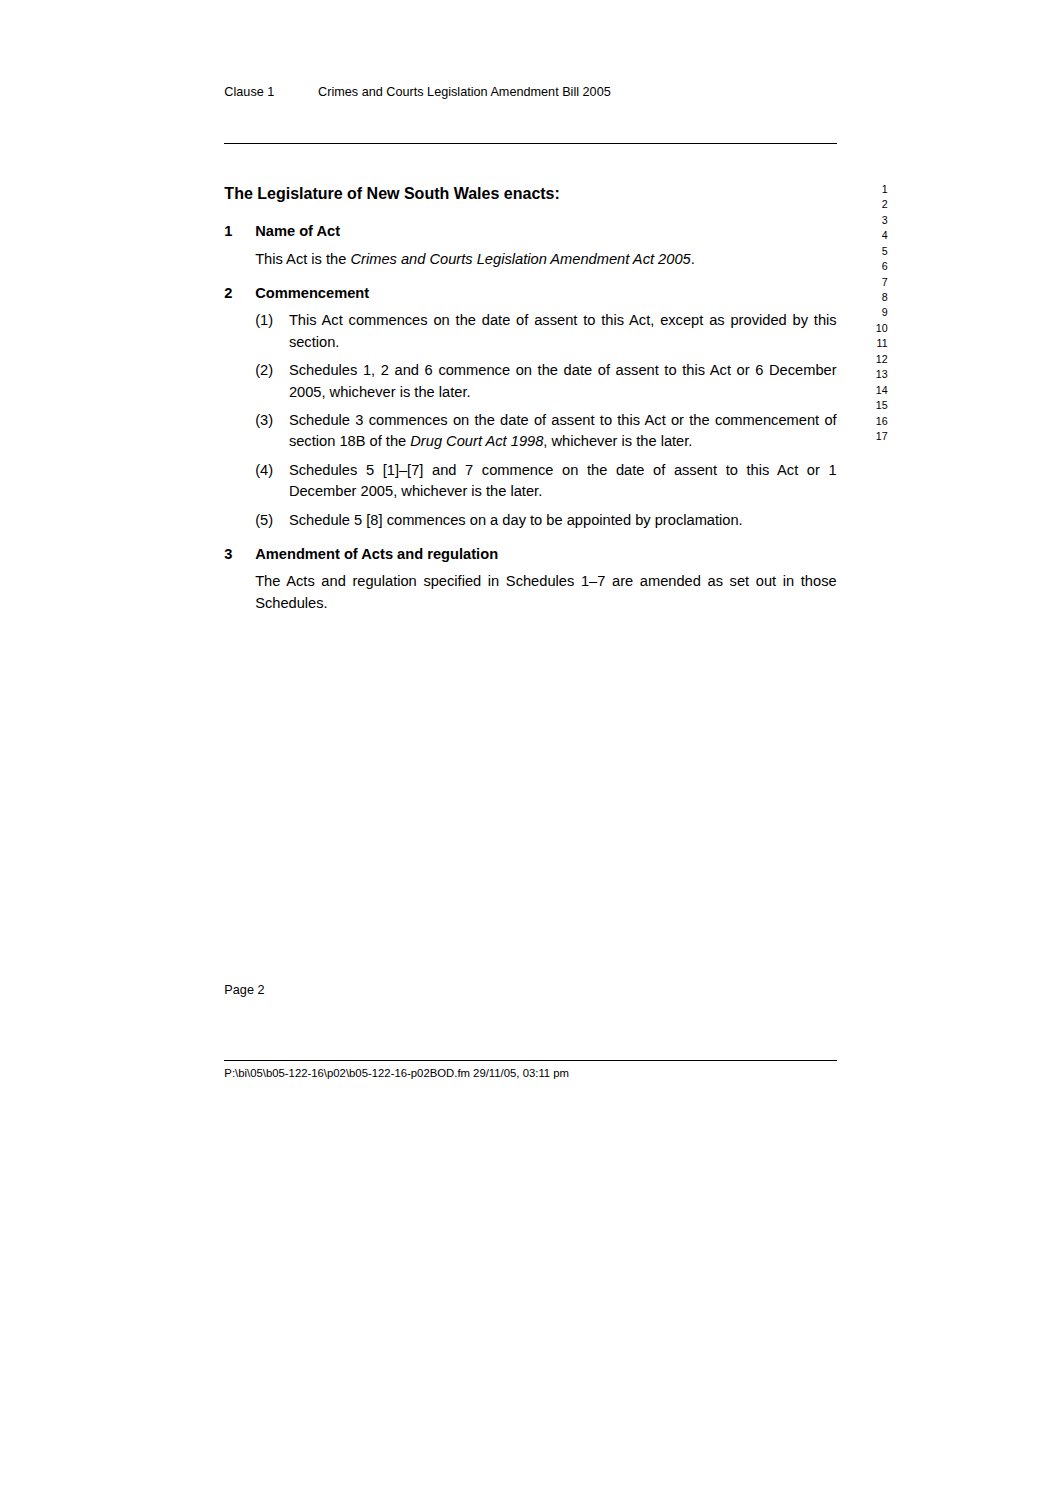Clause 1
Crimes and Courts Legislation Amendment Bill 2005
1
2
3
4
5
6
7
8
9
10
11
12
13
14
15
16
17
The Legislature of New South Wales enacts:
1 Name of Act
This Act is the Crimes and Courts Legislation Amendment Act 2005.
2 Commencement
(1) This Act commences on the date of assent to this Act, except as provided by this section.
(2) Schedules 1, 2 and 6 commence on the date of assent to this Act or 6 December 2005, whichever is the later.
(3) Schedule 3 commences on the date of assent to this Act or the commencement of section 18B of the Drug Court Act 1998, whichever is the later.
(4) Schedules 5 [1]–[7] and 7 commence on the date of assent to this Act or 1 December 2005, whichever is the later.
(5) Schedule 5 [8] commences on a day to be appointed by proclamation.
3 Amendment of Acts and regulation
The Acts and regulation specified in Schedules 1–7 are amended as set out in those Schedules.
Page 2
P:\bi\05\b05-122-16\p02\b05-122-16-p02BOD.fm 29/11/05, 03:11 pm